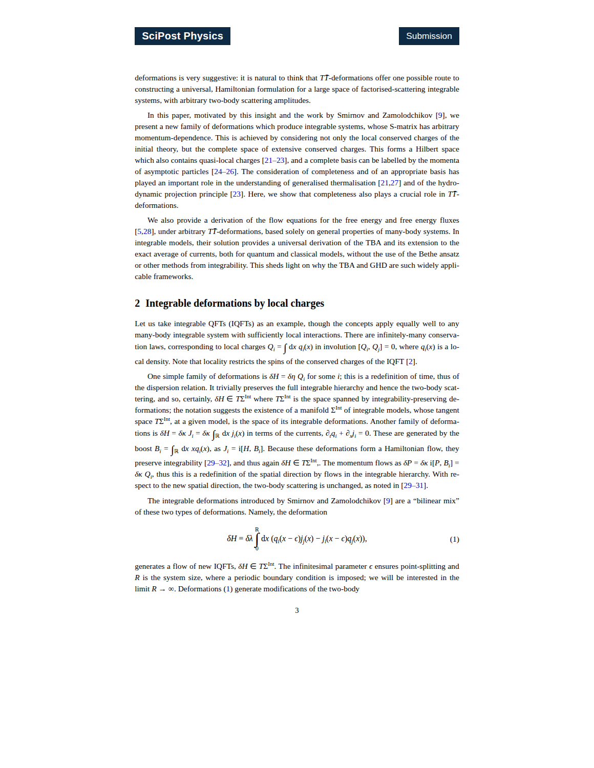SciPost Physics
Submission
deformations is very suggestive: it is natural to think that TT̄-deformations offer one possible route to constructing a universal, Hamiltonian formulation for a large space of factorised-scattering integrable systems, with arbitrary two-body scattering amplitudes.
In this paper, motivated by this insight and the work by Smirnov and Zamolodchikov [9], we present a new family of deformations which produce integrable systems, whose S-matrix has arbitrary momentum-dependence. This is achieved by considering not only the local conserved charges of the initial theory, but the complete space of extensive conserved charges. This forms a Hilbert space which also contains quasi-local charges [21–23], and a complete basis can be labelled by the momenta of asymptotic particles [24–26]. The consideration of completeness and of an appropriate basis has played an important role in the understanding of generalised thermalisation [21,27] and of the hydrodynamic projection principle [23]. Here, we show that completeness also plays a crucial role in TT̄-deformations.
We also provide a derivation of the flow equations for the free energy and free energy fluxes [5,28], under arbitrary TT̄-deformations, based solely on general properties of many-body systems. In integrable models, their solution provides a universal derivation of the TBA and its extension to the exact average of currents, both for quantum and classical models, without the use of the Bethe ansatz or other methods from integrability. This sheds light on why the TBA and GHD are such widely applicable frameworks.
2 Integrable deformations by local charges
Let us take integrable QFTs (IQFTs) as an example, though the concepts apply equally well to any many-body integrable system with sufficiently local interactions. There are infinitely-many conservation laws, corresponding to local charges Qi = ∫ dx qi(x) in involution [Qi, Qj] = 0, where qi(x) is a local density. Note that locality restricts the spins of the conserved charges of the IQFT [2].
One simple family of deformations is δH = δη Qi for some i; this is a redefinition of time, thus of the dispersion relation. It trivially preserves the full integrable hierarchy and hence the two-body scattering, and so, certainly, δH ∈ TΣInt where TΣInt is the space spanned by integrability-preserving deformations; the notation suggests the existence of a manifold ΣInt of integrable models, whose tangent space TΣInt, at a given model, is the space of its integrable deformations. Another family of deformations is δH = δκ Ji = δκ ∫ℝ dx ji(x) in terms of the currents, ∂tqi + ∂xji = 0. These are generated by the boost Bi = ∫ℝ dx xqi(x), as Ji = i[H, Bi]. Because these deformations form a Hamiltonian flow, they preserve integrability [29–32], and thus again δH ∈ TΣInt,. The momentum flows as δP = δκ i[P, Bi] = δκ Qi, thus this is a redefinition of the spatial direction by flows in the integrable hierarchy. With respect to the new spatial direction, the two-body scattering is unchanged, as noted in [29–31].
The integrable deformations introduced by Smirnov and Zamolodchikov [9] are a “bilinear mix” of these two types of deformations. Namely, the deformation
δH = δλ R∫0 dx (qi(x − ϵ)jj(x) − ji(x − ϵ)qj(x)),
(1)
generates a flow of new IQFTs, δH ∈ TΣInt. The infinitesimal parameter ϵ ensures point-splitting and R is the system size, where a periodic boundary condition is imposed; we will be interested in the limit R → ∞. Deformations (1) generate modifications of the two-body
3